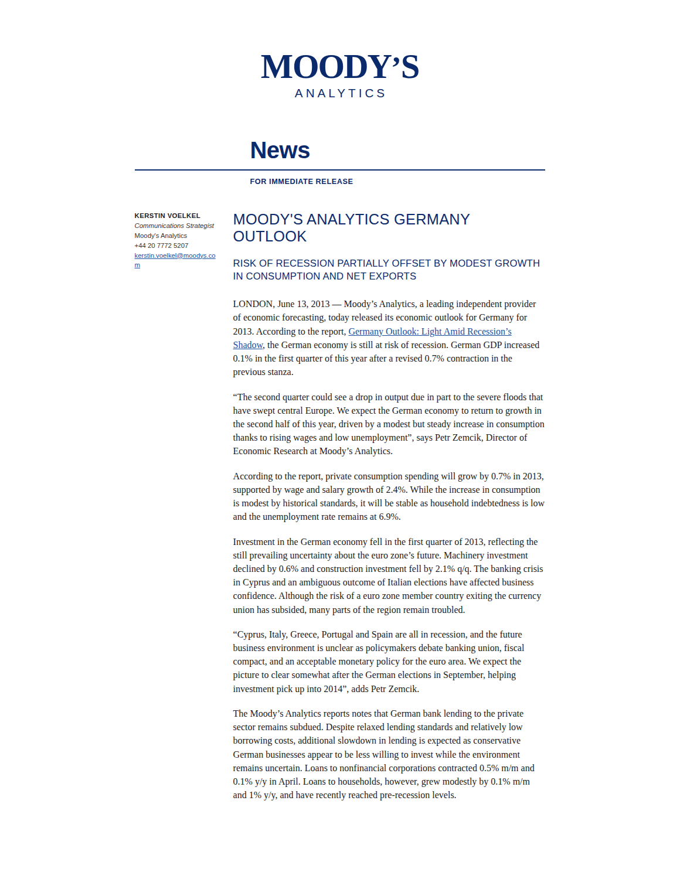MOODY’S
ANALYTICS
News
FOR IMMEDIATE RELEASE
KERSTIN VOELKEL
Communications Strategist
Moody's Analytics
+44 20 7772 5207
kerstin.voelkel@moodys.com
MOODY'S ANALYTICS GERMANY OUTLOOK
RISK OF RECESSION PARTIALLY OFFSET BY MODEST GROWTH IN CONSUMPTION AND NET EXPORTS
LONDON, June 13, 2013 — Moody’s Analytics, a leading independent provider of economic forecasting, today released its economic outlook for Germany for 2013. According to the report, Germany Outlook: Light Amid Recession’s Shadow, the German economy is still at risk of recession. German GDP increased 0.1% in the first quarter of this year after a revised 0.7% contraction in the previous stanza.
“The second quarter could see a drop in output due in part to the severe floods that have swept central Europe. We expect the German economy to return to growth in the second half of this year, driven by a modest but steady increase in consumption thanks to rising wages and low unemployment”, says Petr Zemcik, Director of Economic Research at Moody’s Analytics.
According to the report, private consumption spending will grow by 0.7% in 2013, supported by wage and salary growth of 2.4%. While the increase in consumption is modest by historical standards, it will be stable as household indebtedness is low and the unemployment rate remains at 6.9%.
Investment in the German economy fell in the first quarter of 2013, reflecting the still prevailing uncertainty about the euro zone’s future. Machinery investment declined by 0.6% and construction investment fell by 2.1% q/q. The banking crisis in Cyprus and an ambiguous outcome of Italian elections have affected business confidence. Although the risk of a euro zone member country exiting the currency union has subsided, many parts of the region remain troubled.
“Cyprus, Italy, Greece, Portugal and Spain are all in recession, and the future business environment is unclear as policymakers debate banking union, fiscal compact, and an acceptable monetary policy for the euro area. We expect the picture to clear somewhat after the German elections in September, helping investment pick up into 2014”, adds Petr Zemcik.
The Moody’s Analytics reports notes that German bank lending to the private sector remains subdued. Despite relaxed lending standards and relatively low borrowing costs, additional slowdown in lending is expected as conservative German businesses appear to be less willing to invest while the environment remains uncertain. Loans to nonfinancial corporations contracted 0.5% m/m and 0.1% y/y in April. Loans to households, however, grew modestly by 0.1% m/m and 1% y/y, and have recently reached pre-recession levels.